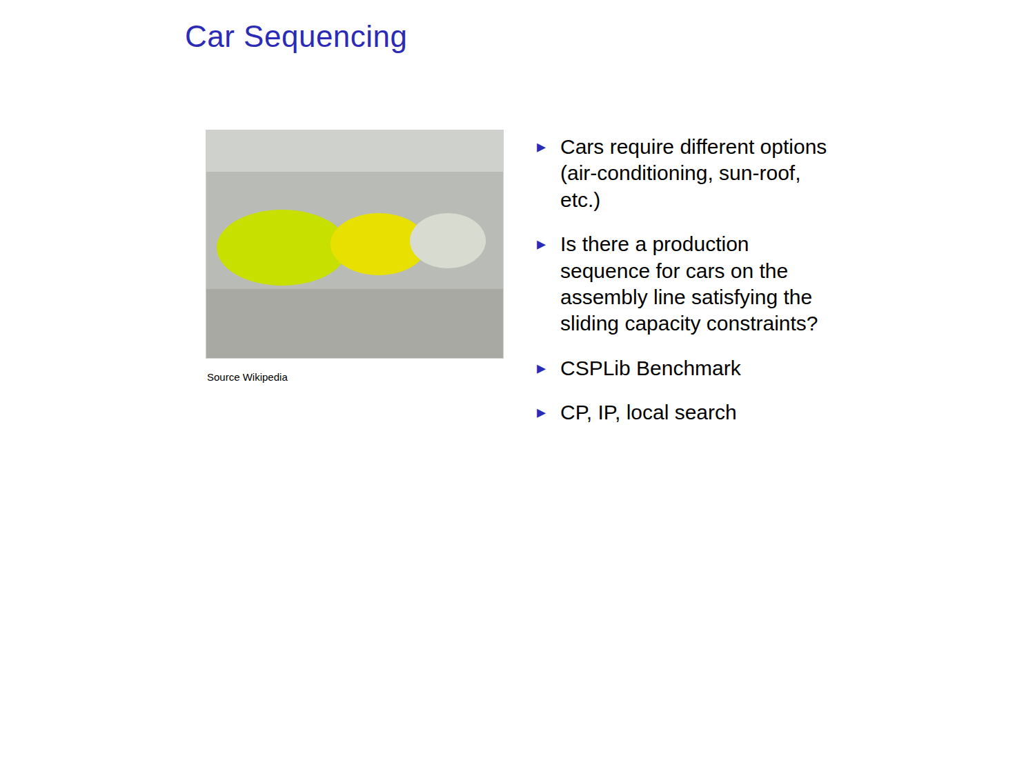Car Sequencing
Source Wikipedia
Cars require different options (air-conditioning, sun-roof, etc.)
Is there a production sequence for cars on the assembly line satisfying the sliding capacity constraints?
CSPLib Benchmark
CP, IP, local search